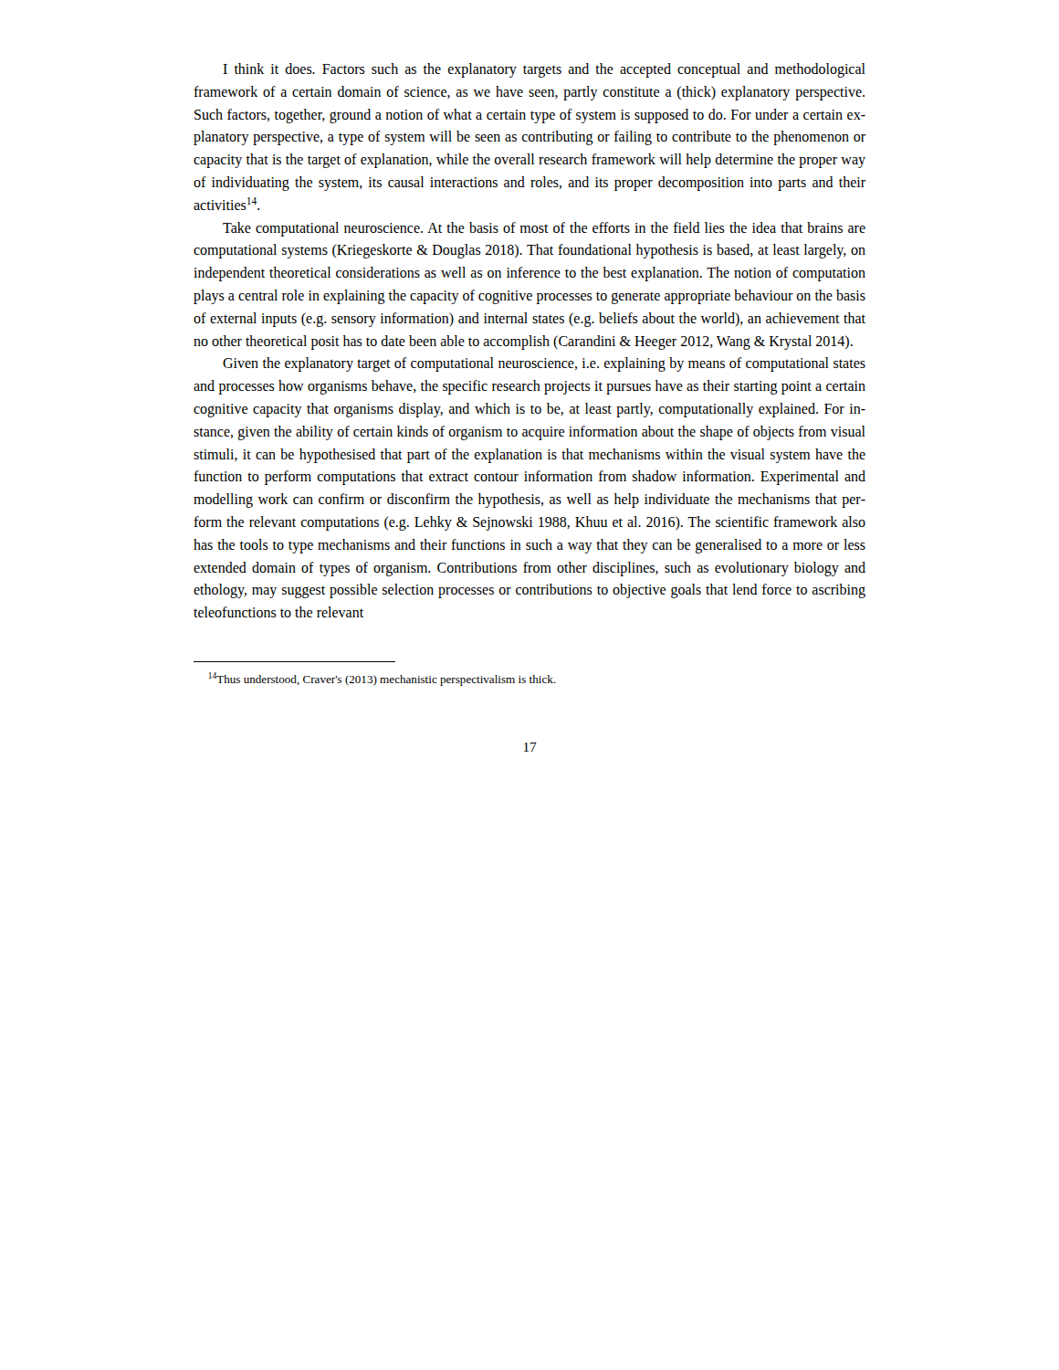I think it does. Factors such as the explanatory targets and the accepted conceptual and methodological framework of a certain domain of science, as we have seen, partly constitute a (thick) explanatory perspective. Such factors, together, ground a notion of what a certain type of system is supposed to do. For under a certain explanatory perspective, a type of system will be seen as contributing or failing to contribute to the phenomenon or capacity that is the target of explanation, while the overall research framework will help determine the proper way of individuating the system, its causal interactions and roles, and its proper decomposition into parts and their activities14.
Take computational neuroscience. At the basis of most of the efforts in the field lies the idea that brains are computational systems (Kriegeskorte & Douglas 2018). That foundational hypothesis is based, at least largely, on independent theoretical considerations as well as on inference to the best explanation. The notion of computation plays a central role in explaining the capacity of cognitive processes to generate appropriate behaviour on the basis of external inputs (e.g. sensory information) and internal states (e.g. beliefs about the world), an achievement that no other theoretical posit has to date been able to accomplish (Carandini & Heeger 2012, Wang & Krystal 2014).
Given the explanatory target of computational neuroscience, i.e. explaining by means of computational states and processes how organisms behave, the specific research projects it pursues have as their starting point a certain cognitive capacity that organisms display, and which is to be, at least partly, computationally explained. For instance, given the ability of certain kinds of organism to acquire information about the shape of objects from visual stimuli, it can be hypothesised that part of the explanation is that mechanisms within the visual system have the function to perform computations that extract contour information from shadow information. Experimental and modelling work can confirm or disconfirm the hypothesis, as well as help individuate the mechanisms that perform the relevant computations (e.g. Lehky & Sejnowski 1988, Khuu et al. 2016). The scientific framework also has the tools to type mechanisms and their functions in such a way that they can be generalised to a more or less extended domain of types of organism. Contributions from other disciplines, such as evolutionary biology and ethology, may suggest possible selection processes or contributions to objective goals that lend force to ascribing teleofunctions to the relevant
14Thus understood, Craver's (2013) mechanistic perspectivalism is thick.
17